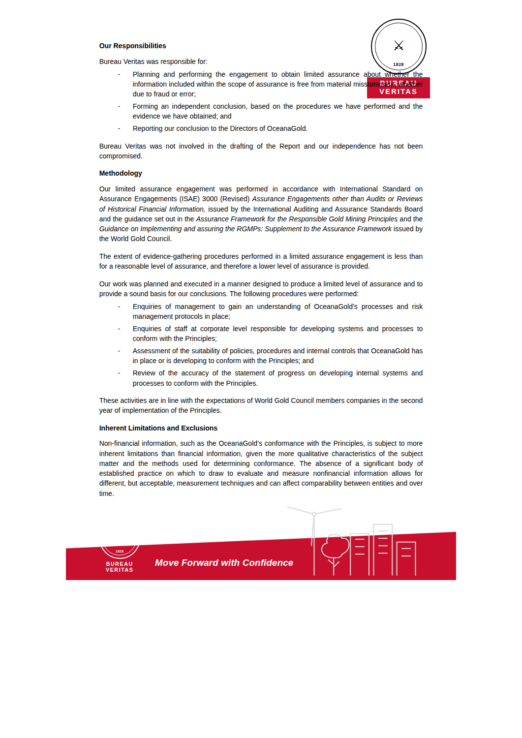⚔
1828
BUREAU
VERITAS
Our Responsibilities
Bureau Veritas was responsible for:
Planning and performing the engagement to obtain limited assurance about whether the information included within the scope of assurance is free from material misstatement, whether due to fraud or error;
Forming an independent conclusion, based on the procedures we have performed and the evidence we have obtained; and
Reporting our conclusion to the Directors of OceanaGold.
Bureau Veritas was not involved in the drafting of the Report and our independence has not been compromised.
Methodology
Our limited assurance engagement was performed in accordance with International Standard on Assurance Engagements (ISAE) 3000 (Revised) Assurance Engagements other than Audits or Reviews of Historical Financial Information, issued by the International Auditing and Assurance Standards Board and the guidance set out in the Assurance Framework for the Responsible Gold Mining Principles and the Guidance on Implementing and assuring the RGMPs: Supplement to the Assurance Framework issued by the World Gold Council.
The extent of evidence-gathering procedures performed in a limited assurance engagement is less than for a reasonable level of assurance, and therefore a lower level of assurance is provided.
Our work was planned and executed in a manner designed to produce a limited level of assurance and to provide a sound basis for our conclusions. The following procedures were performed:
Enquiries of management to gain an understanding of OceanaGold’s processes and risk management protocols in place;
Enquiries of staff at corporate level responsible for developing systems and processes to conform with the Principles;
Assessment of the suitability of policies, procedures and internal controls that OceanaGold has in place or is developing to conform with the Principles; and
Review of the accuracy of the statement of progress on developing internal systems and processes to conform with the Principles.
These activities are in line with the expectations of World Gold Council members companies in the second year of implementation of the Principles.
Inherent Limitations and Exclusions
Non-financial information, such as the OceanaGold’s conformance with the Principles, is subject to more inherent limitations than financial information, given the more qualitative characteristics of the subject matter and the methods used for determining conformance. The absence of a significant body of established practice on which to draw to evaluate and measure nonfinancial information allows for different, but acceptable, measurement techniques and can affect comparability between entities and over time.
⚔
1828
BUREAU
VERITAS
Move Forward with Confidence